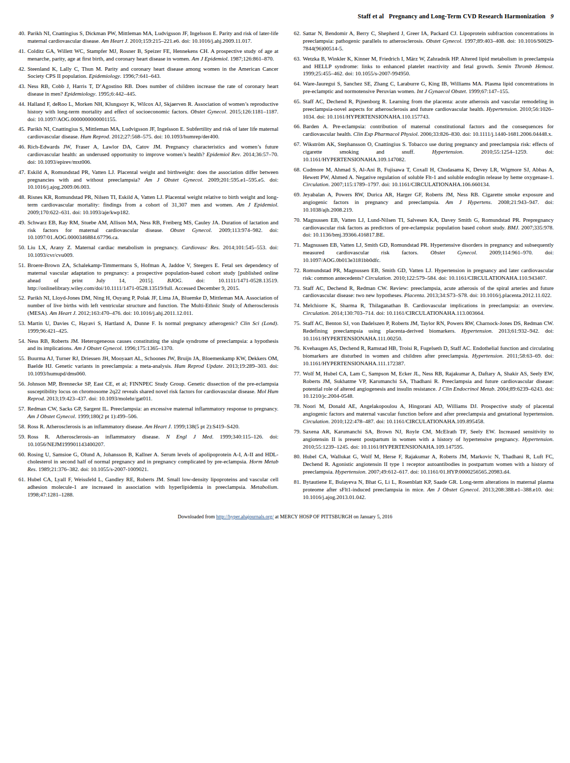Staff et al Pregnancy and Long-Term CVD Research Harmonization 9
Parikh NI, Cnattingius S, Dickman PW, Mittleman MA, Ludvigsson JF, Ingelsson E. Parity and risk of later-life maternal cardiovascular disease. Am Heart J. 2010;159:215–221.e6. doi: 10.1016/j.ahj.2009.11.017.
Colditz GA, Willett WC, Stampfer MJ, Rosner B, Speizer FE, Hennekens CH. A prospective study of age at menarche, parity, age at first birth, and coronary heart disease in women. Am J Epidemiol. 1987;126:861–870.
Steenland K, Lally C, Thun M. Parity and coronary heart disease among women in the American Cancer Society CPS II population. Epidemiology. 1996;7:641–643.
Ness RB, Cobb J, Harris T, D’Agostino RB. Does number of children increase the rate of coronary heart disease in men? Epidemiology. 1995;6:442–445.
Halland F, deRoo L, Morken NH, Klungsoyr K, Wilcox AJ, Skjaerven R. Association of women’s reproductive history with long-term mortality and effect of socioeconomic factors. Obstet Gynecol. 2015;126:1181–1187. doi: 10.1097/AOG.0000000000001155.
Parikh NI, Cnattingius S, Mittleman MA, Ludvigsson JF, Ingelsson E. Subfertility and risk of later life maternal cardiovascular disease. Hum Reprod. 2012;27:568–575. doi: 10.1093/humrep/der400.
Rich-Edwards JW, Fraser A, Lawlor DA, Catov JM. Pregnancy characteristics and women’s future cardiovascular health: an underused opportunity to improve women’s health? Epidemiol Rev. 2014;36:57–70. doi: 10.1093/epirev/mxt006.
Eskild A, Romundstad PR, Vatten LJ. Placental weight and birthweight: does the association differ between pregnancies with and without preeclampsia? Am J Obstet Gynecol. 2009;201:595.e1–595.e5. doi: 10.1016/j.ajog.2009.06.003.
Risnes KR, Romundstad PR, Nilsen TI, Eskild A, Vatten LJ. Placental weight relative to birth weight and long-term cardiovascular mortality: findings from a cohort of 31,307 men and women. Am J Epidemiol. 2009;170:622–631. doi: 10.1093/aje/kwp182.
Schwarz EB, Ray RM, Stuebe AM, Allison MA, Ness RB, Freiberg MS, Cauley JA. Duration of lactation and risk factors for maternal cardiovascular disease. Obstet Gynecol. 2009;113:974–982. doi: 10.1097/01.AOG.0000346884.67796.ca.
Liu LX, Arany Z. Maternal cardiac metabolism in pregnancy. Cardiovasc Res. 2014;101:545–553. doi: 10.1093/cvr/cvu009.
Broere-Brown ZA, Schalekamp-Timmermans S, Hofman A, Jaddoe V, Steegers E. Fetal sex dependency of maternal vascular adaptation to pregnancy: a prospective population-based cohort study [published online ahead of print July 14, 2015]. BJOG. doi: 10.1111/1471-0528.13519. http://onlinelibrary.wiley.com/doi/10.1111/1471-0528.13519/full. Accessed December 9, 2015.
Parikh NI, Lloyd-Jones DM, Ning H, Ouyang P, Polak JF, Lima JA, Bluemke D, Mittleman MA. Association of number of live births with left ventricular structure and function. The Multi-Ethnic Study of Atherosclerosis (MESA). Am Heart J. 2012;163:470–476. doi: 10.1016/j.ahj.2011.12.011.
Martin U, Davies C, Hayavi S, Hartland A, Dunne F. Is normal pregnancy atherogenic? Clin Sci (Lond). 1999;96:421–425.
Ness RB, Roberts JM. Heterogeneous causes constituting the single syndrome of preeclampsia: a hypothesis and its implications. Am J Obstet Gynecol. 1996;175:1365–1370.
Buurma AJ, Turner RJ, Driessen JH, Mooyaart AL, Schoones JW, Bruijn JA, Bloemenkamp KW, Dekkers OM, Baelde HJ. Genetic variants in preeclampsia: a meta-analysis. Hum Reprod Update. 2013;19:289–303. doi: 10.1093/humupd/dms060.
Johnson MP, Brennecke SP, East CE, et al; FINNPEC Study Group. Genetic dissection of the pre-eclampsia susceptibility locus on chromosome 2q22 reveals shared novel risk factors for cardiovascular disease. Mol Hum Reprod. 2013;19:423–437. doi: 10.1093/molehr/gat011.
Redman CW, Sacks GP, Sargent IL. Preeclampsia: an excessive maternal inflammatory response to pregnancy. Am J Obstet Gynecol. 1999;180(2 pt 1):499–506.
Ross R. Atherosclerosis is an inflammatory disease. Am Heart J. 1999;138(5 pt 2):S419–S420.
Ross R. Atherosclerosis–an inflammatory disease. N Engl J Med. 1999;340:115–126. doi: 10.1056/NEJM199901143400207.
Rosing U, Samsioe G, Olund A, Johansson B, Kallner A. Serum levels of apolipoprotein A-I, A-II and HDL-cholesterol in second half of normal pregnancy and in pregnancy complicated by pre-eclampsia. Horm Metab Res. 1989;21:376–382. doi: 10.1055/s-2007-1009021.
Hubel CA, Lyall F, Weissfeld L, Gandley RE, Roberts JM. Small low-density lipoproteins and vascular cell adhesion molecule-1 are increased in association with hyperlipidemia in preeclampsia. Metabolism. 1998;47:1281–1288.
Sattar N, Bendomir A, Berry C, Shepherd J, Greer IA, Packard CJ. Lipoprotein subfraction concentrations in preeclampsia: pathogenic parallels to atherosclerosis. Obstet Gynecol. 1997;89:403–408. doi: 10.1016/S0029-7844(96)00514-5.
Wetzka B, Winkler K, Kinner M, Friedrich I, März W, Zahradnik HP. Altered lipid metabolism in preeclampsia and HELLP syndrome: links to enhanced platelet reactivity and fetal growth. Semin Thromb Hemost. 1999;25:455–462. doi: 10.1055/s-2007-994950.
Ware-Jauregui S, Sanchez SE, Zhang C, Laraburre G, King IB, Williams MA. Plasma lipid concentrations in pre-eclamptic and normotensive Peruvian women. Int J Gynaecol Obstet. 1999;67:147–155.
Staff AC, Dechend R, Pijnenborg R. Learning from the placenta: acute atherosis and vascular remodeling in preeclampsia-novel aspects for atherosclerosis and future cardiovascular health. Hypertension. 2010;56:1026–1034. doi: 10.1161/HYPERTENSIONAHA.110.157743.
Barden A. Pre-eclampsia: contribution of maternal constitutional factors and the consequences for cardiovascular health. Clin Exp Pharmacol Physiol. 2006;33:826–830. doi: 10.1111/j.1440-1681.2006.04448.x.
Wikström AK, Stephansson O, Cnattingius S. Tobacco use during pregnancy and preeclampsia risk: effects of cigarette smoking and snuff. Hypertension. 2010;55:1254–1259. doi: 10.1161/HYPERTENSIONAHA.109.147082.
Cudmore M, Ahmad S, Al-Ani B, Fujisawa T, Coxall H, Chudasama K, Devey LR, Wigmore SJ, Abbas A, Hewett PW, Ahmed A. Negative regulation of soluble Flt-1 and soluble endoglin release by heme oxygenase-1. Circulation. 2007;115:1789–1797. doi: 10.1161/CIRCULATIONAHA.106.660134.
Jeyabalan A, Powers RW, Durica AR, Harger GF, Roberts JM, Ness RB. Cigarette smoke exposure and angiogenic factors in pregnancy and preeclampsia. Am J Hypertens. 2008;21:943–947. doi: 10.1038/ajh.2008.219.
Magnussen EB, Vatten LJ, Lund-Nilsen TI, Salvesen KA, Davey Smith G, Romundstad PR. Prepregnancy cardiovascular risk factors as predictors of pre-eclampsia: population based cohort study. BMJ. 2007;335:978. doi: 10.1136/bmj.39366.416817.BE.
Magnussen EB, Vatten LJ, Smith GD, Romundstad PR. Hypertensive disorders in pregnancy and subsequently measured cardiovascular risk factors. Obstet Gynecol. 2009;114:961–970. doi: 10.1097/AOG.0b013e3181bb0dfc.
Romundstad PR, Magnussen EB, Smith GD, Vatten LJ. Hypertension in pregnancy and later cardiovascular risk: common antecedents? Circulation. 2010;122:579–584. doi: 10.1161/CIRCULATIONAHA.110.943407.
Staff AC, Dechend R, Redman CW. Review: preeclampsia, acute atherosis of the spiral arteries and future cardiovascular disease: two new hypotheses. Placenta. 2013;34:S73–S78. doi: 10.1016/j.placenta.2012.11.022.
Melchiorre K, Sharma R, Thilaganathan B. Cardiovascular implications in preeclampsia: an overview. Circulation. 2014;130:703–714. doi: 10.1161/CIRCULATIONAHA.113.003664.
Staff AC, Benton SJ, von Dadelszen P, Roberts JM, Taylor RN, Powers RW, Charnock-Jones DS, Redman CW. Redefining preeclampsia using placenta-derived biomarkers. Hypertension. 2013;61:932–942. doi: 10.1161/HYPERTENSIONAHA.111.00250.
Kvehaugen AS, Dechend R, Ramstad HB, Troisi R, Fugelseth D, Staff AC. Endothelial function and circulating biomarkers are disturbed in women and children after preeclampsia. Hypertension. 2011;58:63–69. doi: 10.1161/HYPERTENSIONAHA.111.172387.
Wolf M, Hubel CA, Lam C, Sampson M, Ecker JL, Ness RB, Rajakumar A, Daftary A, Shakir AS, Seely EW, Roberts JM, Sukhatme VP, Karumanchi SA, Thadhani R. Preeclampsia and future cardiovascular disease: potential role of altered angiogenesis and insulin resistance. J Clin Endocrinol Metab. 2004;89:6239–6243. doi: 10.1210/jc.2004-0548.
Noori M, Donald AE, Angelakopoulou A, Hingorani AD, Williams DJ. Prospective study of placental angiogenic factors and maternal vascular function before and after preeclampsia and gestational hypertension. Circulation. 2010;122:478–487. doi: 10.1161/CIRCULATIONAHA.109.895458.
Saxena AR, Karumanchi SA, Brown NJ, Royle CM, McElrath TF, Seely EW. Increased sensitivity to angiotensin II is present postpartum in women with a history of hypertensive pregnancy. Hypertension. 2010;55:1239–1245. doi: 10.1161/HYPERTENSIONAHA.109.147595.
Hubel CA, Wallukat G, Wolf M, Herse F, Rajakumar A, Roberts JM, Markovic N, Thadhani R, Luft FC, Dechend R. Agonistic angiotensin II type 1 receptor autoantibodies in postpartum women with a history of preeclampsia. Hypertension. 2007;49:612–617. doi: 10.1161/01.HYP.0000256565.20983.d4.
Bytautiene E, Bulayeva N, Bhat G, Li L, Rosenblatt KP, Saade GR. Long-term alterations in maternal plasma proteome after sFlt1-induced preeclampsia in mice. Am J Obstet Gynecol. 2013;208:388.e1–388.e10. doi: 10.1016/j.ajog.2013.01.042.
Downloaded from http://hyper.ahajournals.org/ at MERCY HOSP OF PITTSBURGH on January 5, 2016